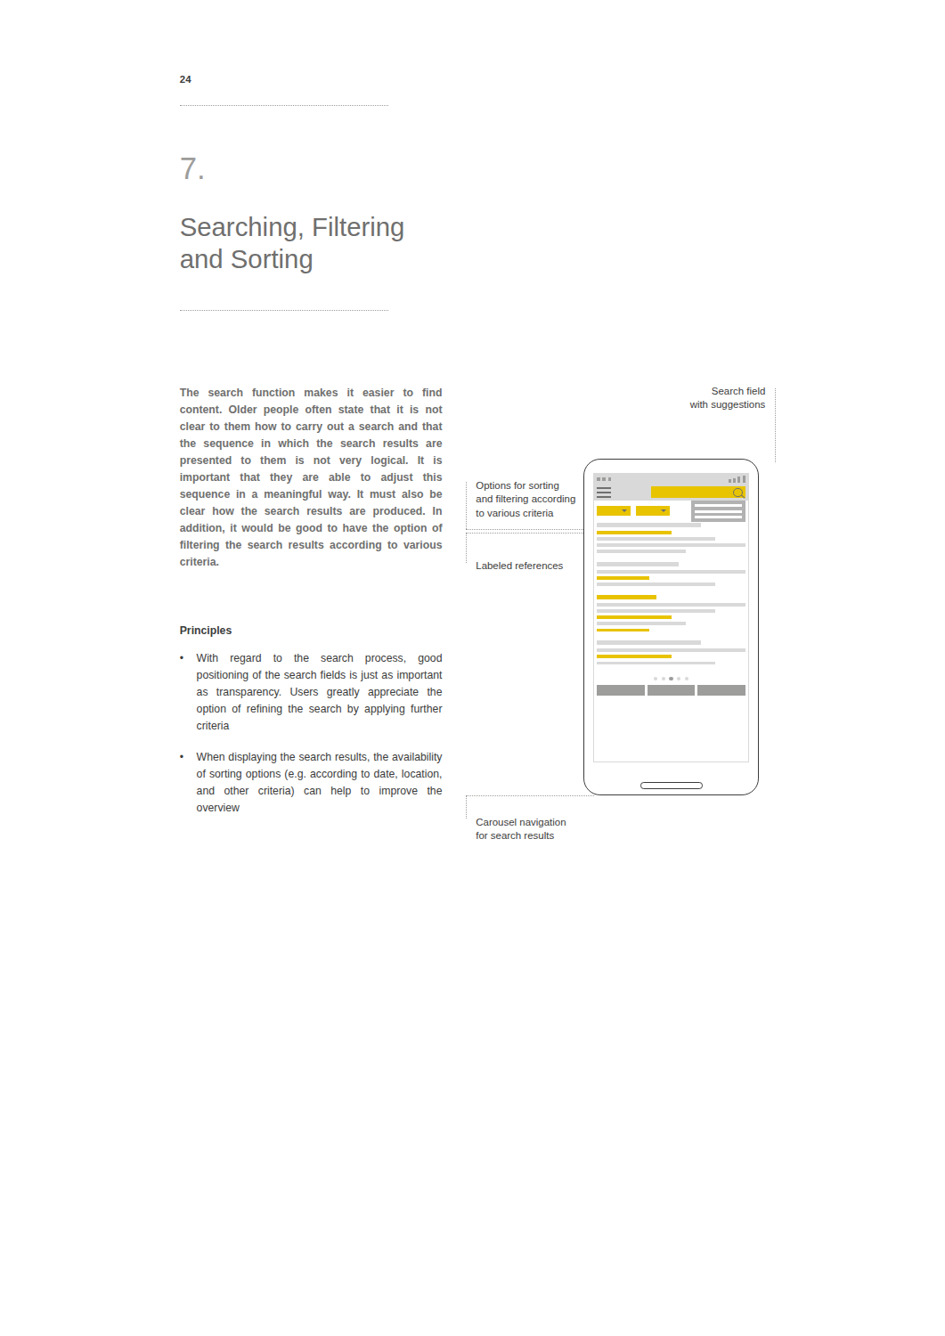24
7.
Searching, Filtering
and Sorting
The search function makes it easier to find content. Older people often state that it is not clear to them how to carry out a search and that the sequence in which the search results are presented to them is not very logical. It is important that they are able to adjust this sequence in a meaningful way. It must also be clear how the search results are produced. In addition, it would be good to have the option of filtering the search results according to various criteria.
Principles
With regard to the search process, good positioning of the search fields is just as important as transparency. Users greatly appreciate the option of refining the search by applying further criteria
When displaying the search results, the availability of sorting options (e.g. according to date, location, and other criteria) can help to improve the overview
Search field
with suggestions
Options for sorting
and filtering according
to various criteria
Labeled references
Carousel navigation
for search results